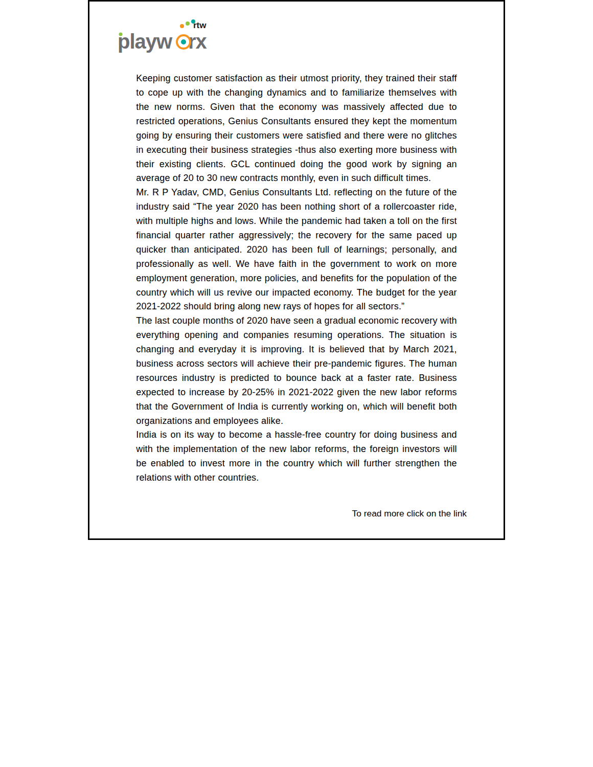rtw playw rx
Keeping customer satisfaction as their utmost priority, they trained their staff to cope up with the changing dynamics and to familiarize themselves with the new norms. Given that the economy was massively affected due to restricted operations, Genius Consultants ensured they kept the momentum going by ensuring their customers were satisfied and there were no glitches in executing their business strategies -thus also exerting more business with their existing clients. GCL continued doing the good work by signing an average of 20 to 30 new contracts monthly, even in such difficult times.
Mr. R P Yadav, CMD, Genius Consultants Ltd. reflecting on the future of the industry said “The year 2020 has been nothing short of a rollercoaster ride, with multiple highs and lows. While the pandemic had taken a toll on the first financial quarter rather aggressively; the recovery for the same paced up quicker than anticipated. 2020 has been full of learnings; personally, and professionally as well. We have faith in the government to work on more employment generation, more policies, and benefits for the population of the country which will us revive our impacted economy. The budget for the year 2021-2022 should bring along new rays of hopes for all sectors.”
The last couple months of 2020 have seen a gradual economic recovery with everything opening and companies resuming operations. The situation is changing and everyday it is improving. It is believed that by March 2021, business across sectors will achieve their pre-pandemic figures. The human resources industry is predicted to bounce back at a faster rate. Business expected to increase by 20-25% in 2021-2022 given the new labor reforms that the Government of India is currently working on, which will benefit both organizations and employees alike.
India is on its way to become a hassle-free country for doing business and with the implementation of the new labor reforms, the foreign investors will be enabled to invest more in the country which will further strengthen the relations with other countries.
To read more click on the link